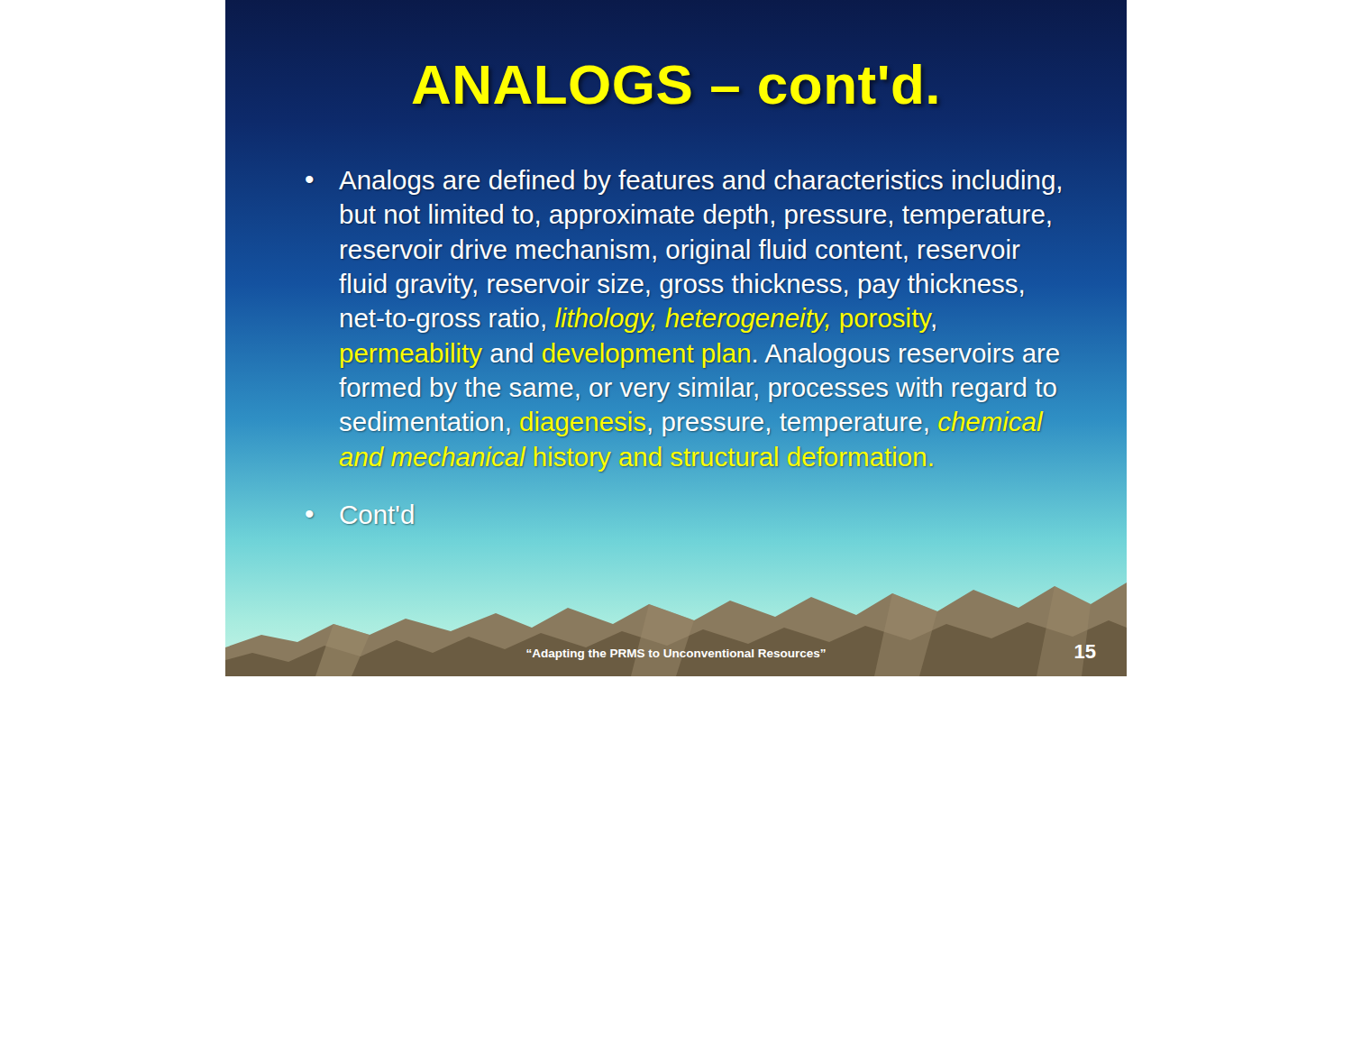ANALOGS – cont'd.
Analogs are defined by features and characteristics including, but not limited to, approximate depth, pressure, temperature, reservoir drive mechanism, original fluid content, reservoir fluid gravity, reservoir size, gross thickness, pay thickness, net-to-gross ratio, lithology, heterogeneity, porosity, permeability and development plan. Analogous reservoirs are formed by the same, or very similar, processes with regard to sedimentation, diagenesis, pressure, temperature, chemical and mechanical history and structural deformation.
Cont'd
“Adapting the PRMS to Unconventional Resources”
15